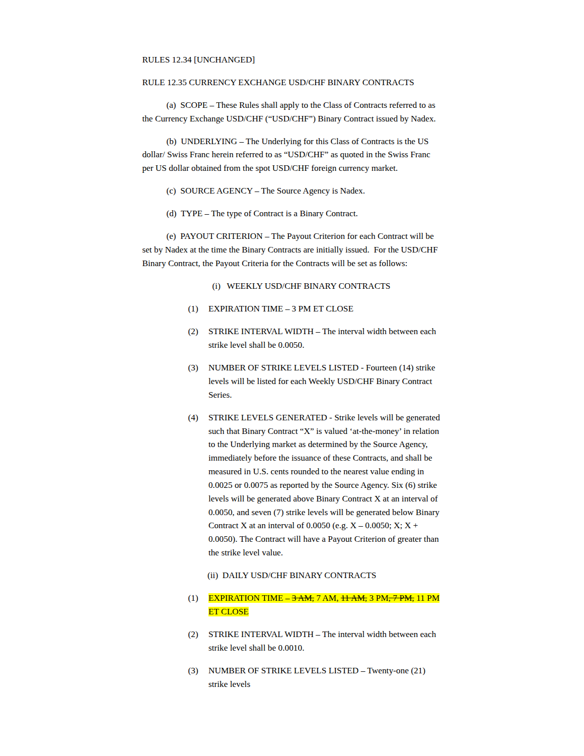RULES 12.34 [UNCHANGED]
RULE 12.35 CURRENCY EXCHANGE USD/CHF BINARY CONTRACTS
(a) SCOPE – These Rules shall apply to the Class of Contracts referred to as the Currency Exchange USD/CHF (“USD/CHF”) Binary Contract issued by Nadex.
(b) UNDERLYING – The Underlying for this Class of Contracts is the US dollar/ Swiss Franc herein referred to as “USD/CHF” as quoted in the Swiss Franc per US dollar obtained from the spot USD/CHF foreign currency market.
(c) SOURCE AGENCY – The Source Agency is Nadex.
(d) TYPE – The type of Contract is a Binary Contract.
(e) PAYOUT CRITERION – The Payout Criterion for each Contract will be set by Nadex at the time the Binary Contracts are initially issued. For the USD/CHF Binary Contract, the Payout Criteria for the Contracts will be set as follows:
(i) WEEKLY USD/CHF BINARY CONTRACTS
(1) EXPIRATION TIME – 3 PM ET CLOSE
(2) STRIKE INTERVAL WIDTH – The interval width between each strike level shall be 0.0050.
(3) NUMBER OF STRIKE LEVELS LISTED - Fourteen (14) strike levels will be listed for each Weekly USD/CHF Binary Contract Series.
(4) STRIKE LEVELS GENERATED - Strike levels will be generated such that Binary Contract “X” is valued ‘at-the-money’ in relation to the Underlying market as determined by the Source Agency, immediately before the issuance of these Contracts, and shall be measured in U.S. cents rounded to the nearest value ending in 0.0025 or 0.0075 as reported by the Source Agency. Six (6) strike levels will be generated above Binary Contract X at an interval of 0.0050, and seven (7) strike levels will be generated below Binary Contract X at an interval of 0.0050 (e.g. X – 0.0050; X; X + 0.0050). The Contract will have a Payout Criterion of greater than the strike level value.
(ii) DAILY USD/CHF BINARY CONTRACTS
(1) EXPIRATION TIME – 3 AM, 7 AM, 11 AM, 3 PM, 7 PM, 11 PM ET CLOSE
(2) STRIKE INTERVAL WIDTH – The interval width between each strike level shall be 0.0010.
(3) NUMBER OF STRIKE LEVELS LISTED – Twenty-one (21) strike levels